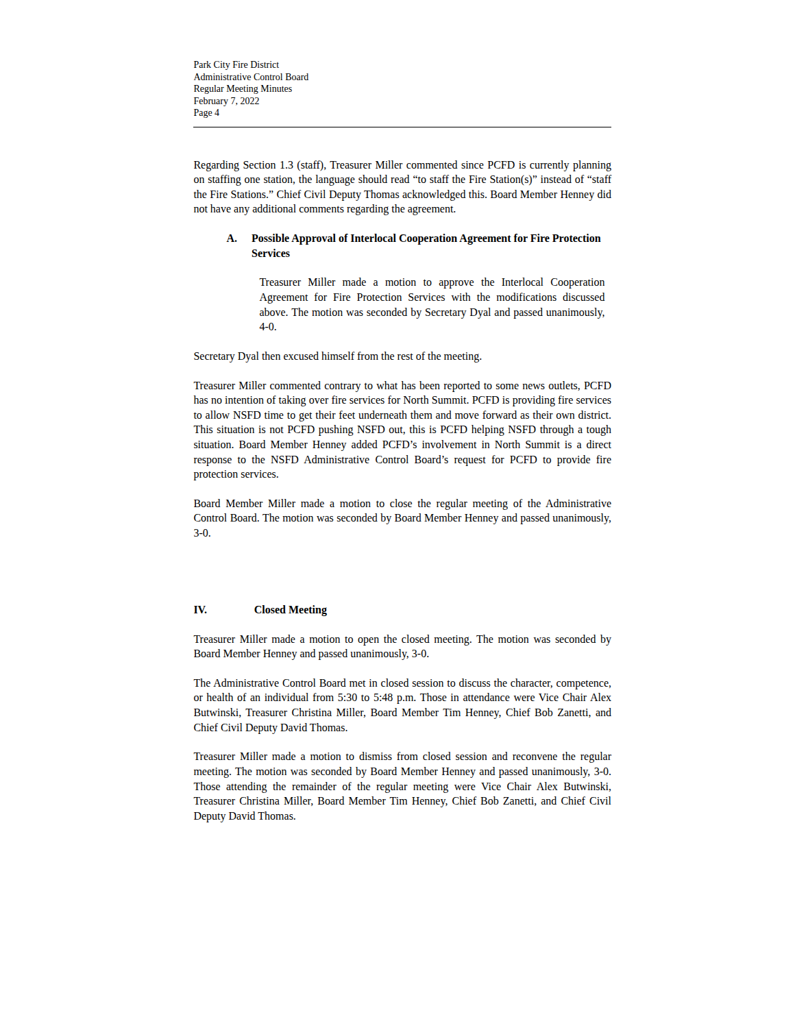Park City Fire District
Administrative Control Board
Regular Meeting Minutes
February 7, 2022
Page 4
Regarding Section 1.3 (staff), Treasurer Miller commented since PCFD is currently planning on staffing one station, the language should read “to staff the Fire Station(s)” instead of “staff the Fire Stations.” Chief Civil Deputy Thomas acknowledged this. Board Member Henney did not have any additional comments regarding the agreement.
A. Possible Approval of Interlocal Cooperation Agreement for Fire Protection Services
Treasurer Miller made a motion to approve the Interlocal Cooperation Agreement for Fire Protection Services with the modifications discussed above. The motion was seconded by Secretary Dyal and passed unanimously, 4-0.
Secretary Dyal then excused himself from the rest of the meeting.
Treasurer Miller commented contrary to what has been reported to some news outlets, PCFD has no intention of taking over fire services for North Summit. PCFD is providing fire services to allow NSFD time to get their feet underneath them and move forward as their own district. This situation is not PCFD pushing NSFD out, this is PCFD helping NSFD through a tough situation. Board Member Henney added PCFD’s involvement in North Summit is a direct response to the NSFD Administrative Control Board’s request for PCFD to provide fire protection services.
Board Member Miller made a motion to close the regular meeting of the Administrative Control Board. The motion was seconded by Board Member Henney and passed unanimously, 3-0.
IV. Closed Meeting
Treasurer Miller made a motion to open the closed meeting. The motion was seconded by Board Member Henney and passed unanimously, 3-0.
The Administrative Control Board met in closed session to discuss the character, competence, or health of an individual from 5:30 to 5:48 p.m. Those in attendance were Vice Chair Alex Butwinski, Treasurer Christina Miller, Board Member Tim Henney, Chief Bob Zanetti, and Chief Civil Deputy David Thomas.
Treasurer Miller made a motion to dismiss from closed session and reconvene the regular meeting. The motion was seconded by Board Member Henney and passed unanimously, 3-0. Those attending the remainder of the regular meeting were Vice Chair Alex Butwinski, Treasurer Christina Miller, Board Member Tim Henney, Chief Bob Zanetti, and Chief Civil Deputy David Thomas.